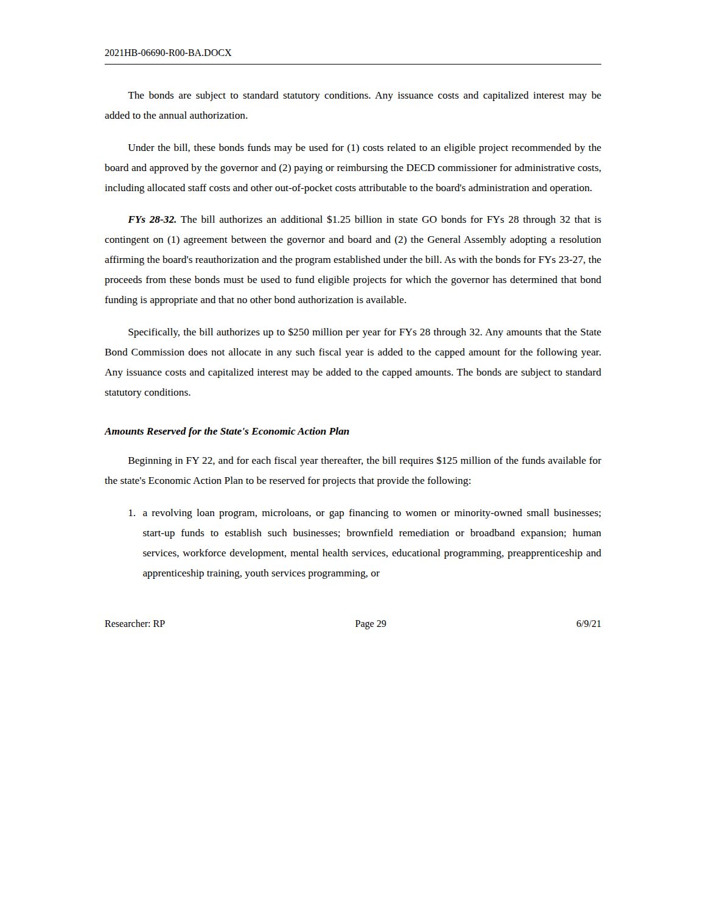2021HB-06690-R00-BA.DOCX
The bonds are subject to standard statutory conditions. Any issuance costs and capitalized interest may be added to the annual authorization.
Under the bill, these bonds funds may be used for (1) costs related to an eligible project recommended by the board and approved by the governor and (2) paying or reimbursing the DECD commissioner for administrative costs, including allocated staff costs and other out-of-pocket costs attributable to the board's administration and operation.
FYs 28-32. The bill authorizes an additional $1.25 billion in state GO bonds for FYs 28 through 32 that is contingent on (1) agreement between the governor and board and (2) the General Assembly adopting a resolution affirming the board's reauthorization and the program established under the bill. As with the bonds for FYs 23-27, the proceeds from these bonds must be used to fund eligible projects for which the governor has determined that bond funding is appropriate and that no other bond authorization is available.
Specifically, the bill authorizes up to $250 million per year for FYs 28 through 32. Any amounts that the State Bond Commission does not allocate in any such fiscal year is added to the capped amount for the following year. Any issuance costs and capitalized interest may be added to the capped amounts. The bonds are subject to standard statutory conditions.
Amounts Reserved for the State's Economic Action Plan
Beginning in FY 22, and for each fiscal year thereafter, the bill requires $125 million of the funds available for the state's Economic Action Plan to be reserved for projects that provide the following:
a revolving loan program, microloans, or gap financing to women or minority-owned small businesses; start-up funds to establish such businesses; brownfield remediation or broadband expansion; human services, workforce development, mental health services, educational programming, preapprenticeship and apprenticeship training, youth services programming, or
Researcher: RP Page 29 6/9/21